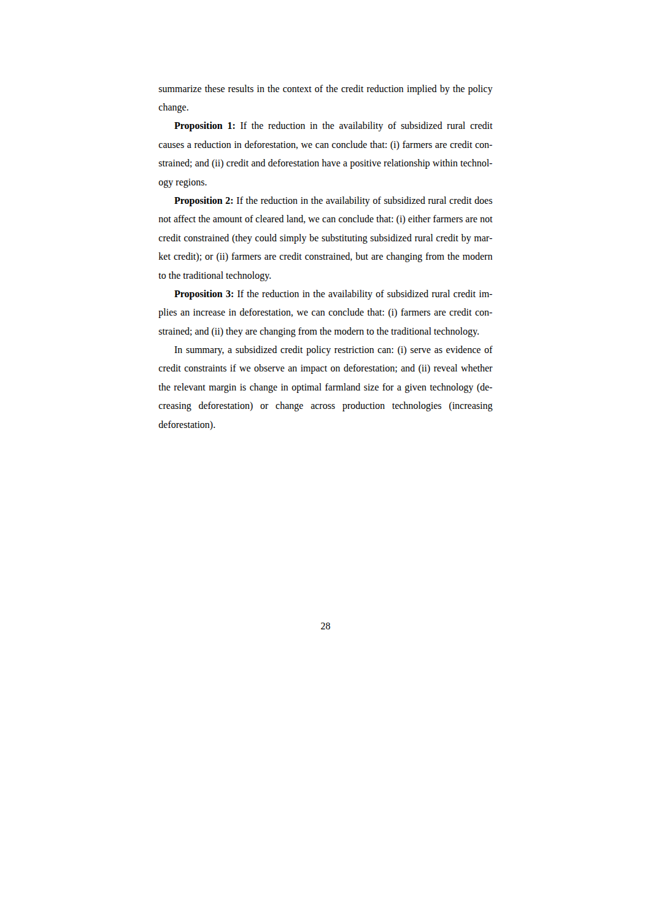summarize these results in the context of the credit reduction implied by the policy change.
Proposition 1: If the reduction in the availability of subsidized rural credit causes a reduction in deforestation, we can conclude that: (i) farmers are credit constrained; and (ii) credit and deforestation have a positive relationship within technology regions.
Proposition 2: If the reduction in the availability of subsidized rural credit does not affect the amount of cleared land, we can conclude that: (i) either farmers are not credit constrained (they could simply be substituting subsidized rural credit by market credit); or (ii) farmers are credit constrained, but are changing from the modern to the traditional technology.
Proposition 3: If the reduction in the availability of subsidized rural credit implies an increase in deforestation, we can conclude that: (i) farmers are credit constrained; and (ii) they are changing from the modern to the traditional technology.
In summary, a subsidized credit policy restriction can: (i) serve as evidence of credit constraints if we observe an impact on deforestation; and (ii) reveal whether the relevant margin is change in optimal farmland size for a given technology (decreasing deforestation) or change across production technologies (increasing deforestation).
28